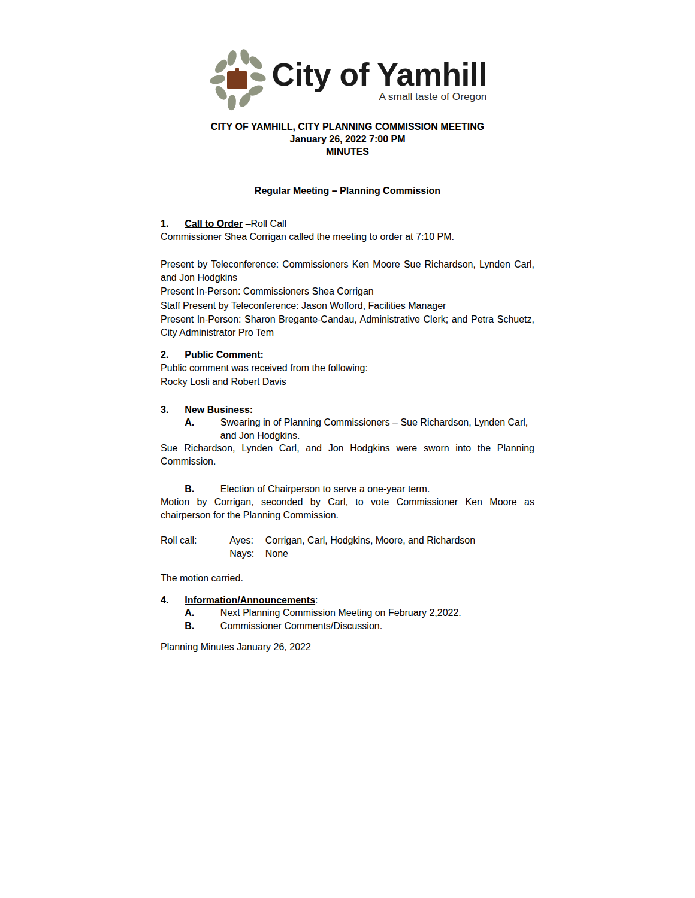City of Yamhill
A small taste of Oregon
CITY OF YAMHILL, CITY PLANNING COMMISSION MEETING January 26, 2022 7:00 PM MINUTES
Regular Meeting – Planning Commission
1. Call to Order –Roll Call
Commissioner Shea Corrigan called the meeting to order at 7:10 PM.
Present by Teleconference: Commissioners Ken Moore Sue Richardson, Lynden Carl, and Jon Hodgkins
Present In-Person: Commissioners Shea Corrigan
Staff Present by Teleconference: Jason Wofford, Facilities Manager
Present In-Person: Sharon Bregante-Candau, Administrative Clerk; and Petra Schuetz, City Administrator Pro Tem
2. Public Comment:
Public comment was received from the following:
Rocky Losli and Robert Davis
3. New Business:
A. Swearing in of Planning Commissioners – Sue Richardson, Lynden Carl,
and Jon Hodgkins.
Sue Richardson, Lynden Carl, and Jon Hodgkins were sworn into the Planning Commission.
B. Election of Chairperson to serve a one-year term.
Motion by Corrigan, seconded by Carl, to vote Commissioner Ken Moore as chairperson for the Planning Commission.
Roll call:
Ayes: Corrigan, Carl, Hodgkins, Moore, and Richardson
Nays: None
The motion carried.
4. Information/Announcements:
A. Next Planning Commission Meeting on February 2,2022.
B. Commissioner Comments/Discussion.
Planning Minutes January 26, 2022